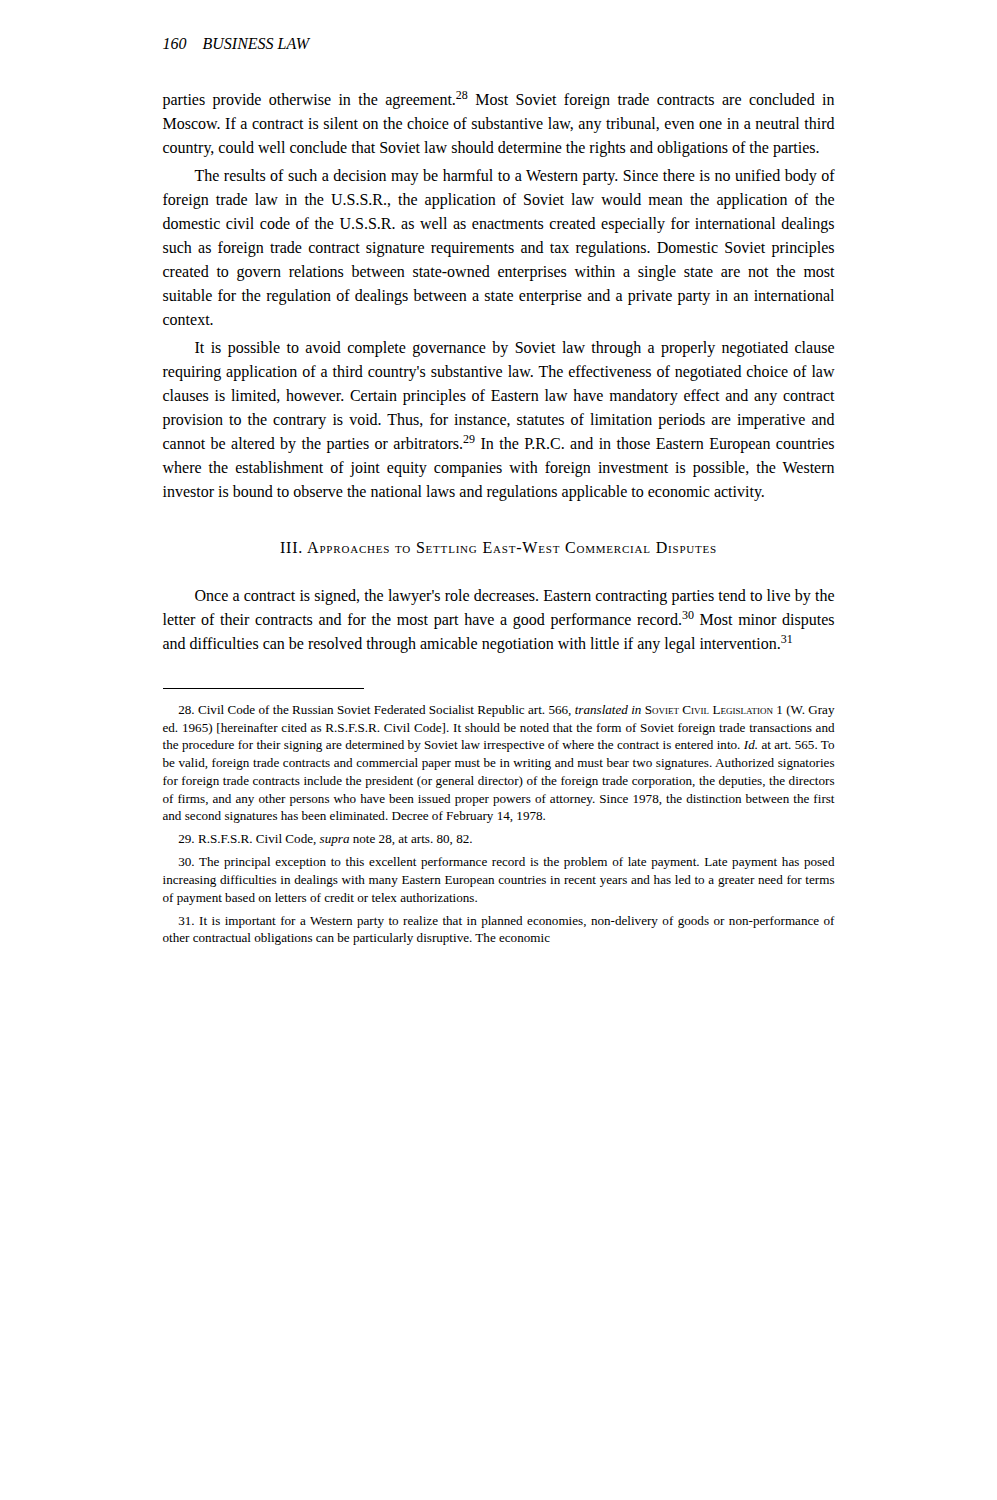160 BUSINESS LAW
parties provide otherwise in the agreement.28 Most Soviet foreign trade contracts are concluded in Moscow. If a contract is silent on the choice of substantive law, any tribunal, even one in a neutral third country, could well conclude that Soviet law should determine the rights and obligations of the parties.
The results of such a decision may be harmful to a Western party. Since there is no unified body of foreign trade law in the U.S.S.R., the application of Soviet law would mean the application of the domestic civil code of the U.S.S.R. as well as enactments created especially for international dealings such as foreign trade contract signature requirements and tax regulations. Domestic Soviet principles created to govern relations between state-owned enterprises within a single state are not the most suitable for the regulation of dealings between a state enterprise and a private party in an international context.
It is possible to avoid complete governance by Soviet law through a properly negotiated clause requiring application of a third country's substantive law. The effectiveness of negotiated choice of law clauses is limited, however. Certain principles of Eastern law have mandatory effect and any contract provision to the contrary is void. Thus, for instance, statutes of limitation periods are imperative and cannot be altered by the parties or arbitrators.29 In the P.R.C. and in those Eastern European countries where the establishment of joint equity companies with foreign investment is possible, the Western investor is bound to observe the national laws and regulations applicable to economic activity.
III. Approaches to Settling East-West Commercial Disputes
Once a contract is signed, the lawyer's role decreases. Eastern contracting parties tend to live by the letter of their contracts and for the most part have a good performance record.30 Most minor disputes and difficulties can be resolved through amicable negotiation with little if any legal intervention.31
28. Civil Code of the Russian Soviet Federated Socialist Republic art. 566, translated in Soviet Civil Legislation 1 (W. Gray ed. 1965) [hereinafter cited as R.S.F.S.R. Civil Code]. It should be noted that the form of Soviet foreign trade transactions and the procedure for their signing are determined by Soviet law irrespective of where the contract is entered into. Id. at art. 565. To be valid, foreign trade contracts and commercial paper must be in writing and must bear two signatures. Authorized signatories for foreign trade contracts include the president (or general director) of the foreign trade corporation, the deputies, the directors of firms, and any other persons who have been issued proper powers of attorney. Since 1978, the distinction between the first and second signatures has been eliminated. Decree of February 14, 1978.
29. R.S.F.S.R. Civil Code, supra note 28, at arts. 80, 82.
30. The principal exception to this excellent performance record is the problem of late payment. Late payment has posed increasing difficulties in dealings with many Eastern European countries in recent years and has led to a greater need for terms of payment based on letters of credit or telex authorizations.
31. It is important for a Western party to realize that in planned economies, non-delivery of goods or non-performance of other contractual obligations can be particularly disruptive. The economic